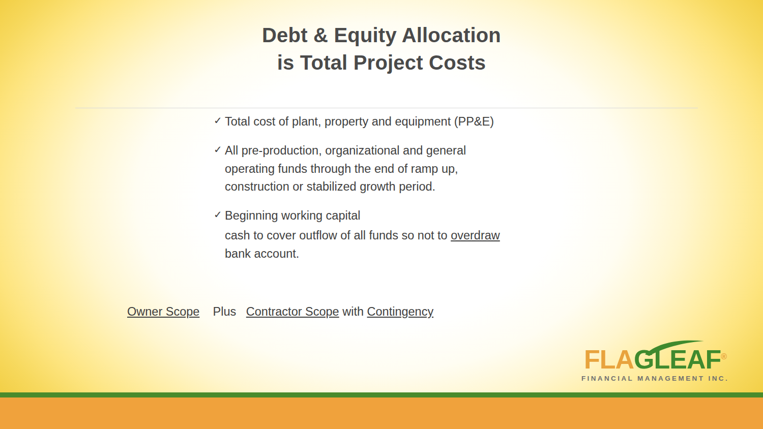Debt & Equity Allocation
is Total Project Costs
Total cost of plant, property and equipment (PP&E)
All pre-production, organizational and general
operating funds through the end of ramp up,
construction or stabilized growth period.
Beginning working capital
cash to cover outflow of all funds so not to overdraw
bank account.
Owner Scope Plus Contractor Scope with Contingency
FLA GLEAF®
FINANCIAL MANAGEMENT INC.